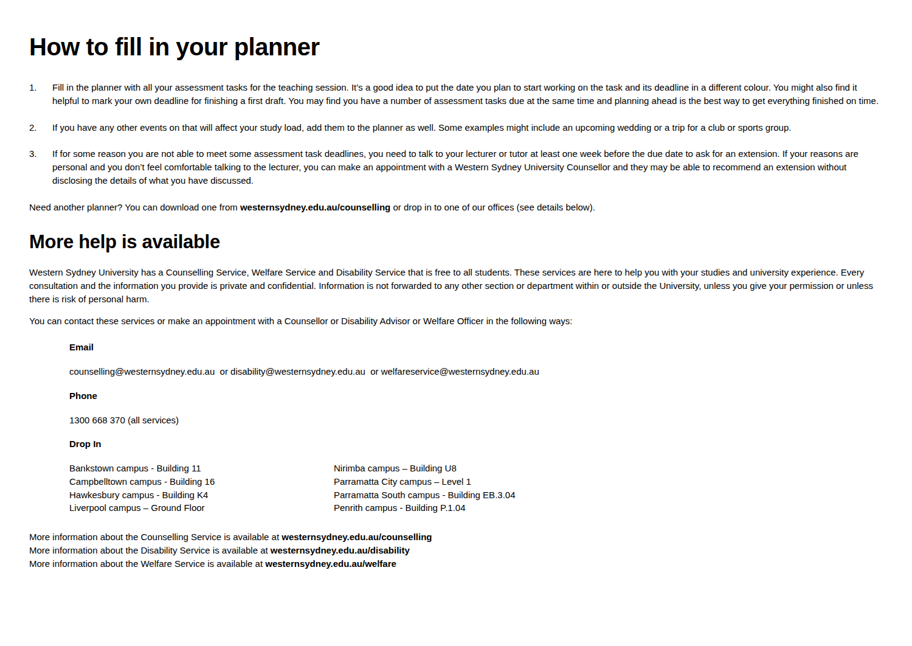How to fill in your planner
Fill in the planner with all your assessment tasks for the teaching session. It’s a good idea to put the date you plan to start working on the task and its deadline in a different colour. You might also find it helpful to mark your own deadline for finishing a first draft. You may find you have a number of assessment tasks due at the same time and planning ahead is the best way to get everything finished on time.
If you have any other events on that will affect your study load, add them to the planner as well. Some examples might include an upcoming wedding or a trip for a club or sports group.
If for some reason you are not able to meet some assessment task deadlines, you need to talk to your lecturer or tutor at least one week before the due date to ask for an extension. If your reasons are personal and you don’t feel comfortable talking to the lecturer, you can make an appointment with a Western Sydney University Counsellor and they may be able to recommend an extension without disclosing the details of what you have discussed.
Need another planner? You can download one from westernsydney.edu.au/counselling or drop in to one of our offices (see details below).
More help is available
Western Sydney University has a Counselling Service, Welfare Service and Disability Service that is free to all students. These services are here to help you with your studies and university experience. Every consultation and the information you provide is private and confidential. Information is not forwarded to any other section or department within or outside the University, unless you give your permission or unless there is risk of personal harm.
You can contact these services or make an appointment with a Counsellor or Disability Advisor or Welfare Officer in the following ways:
Email
counselling@westernsydney.edu.au or disability@westernsydney.edu.au or welfareservice@westernsydney.edu.au
Phone
1300 668 370 (all services)
Drop In
| Bankstown campus - Building 11 | Nirimba campus – Building U8 |
| Campbelltown campus - Building 16 | Parramatta City campus – Level 1 |
| Hawkesbury campus - Building K4 | Parramatta South campus - Building EB.3.04 |
| Liverpool campus – Ground Floor | Penrith campus - Building P.1.04 |
More information about the Counselling Service is available at westernsydney.edu.au/counselling
More information about the Disability Service is available at westernsydney.edu.au/disability
More information about the Welfare Service is available at westernsydney.edu.au/welfare